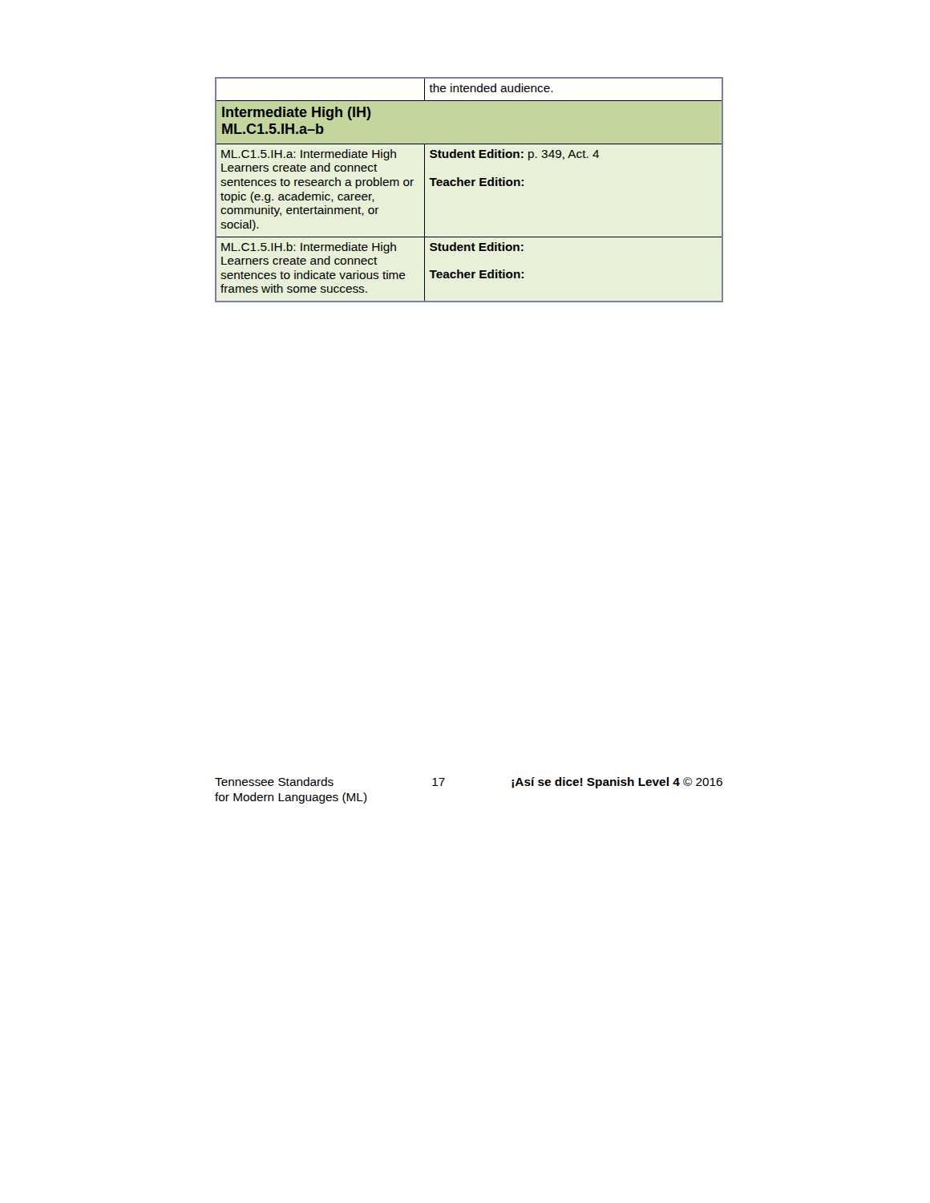| | the intended audience. |
| Intermediate High (IH) ML.C1.5.IH.a–b |
| ML.C1.5.IH.a: Intermediate High Learners create and connect sentences to research a problem or topic (e.g. academic, career, community, entertainment, or social). | Student Edition: p. 349, Act. 4 Teacher Edition: |
| ML.C1.5.IH.b: Intermediate High Learners create and connect sentences to indicate various time frames with some success. | Student Edition: Teacher Edition: |
| Tennessee Standards for Modern Languages (ML) | 17 | ¡Así se dice! Spanish Level 4 © 2016 |